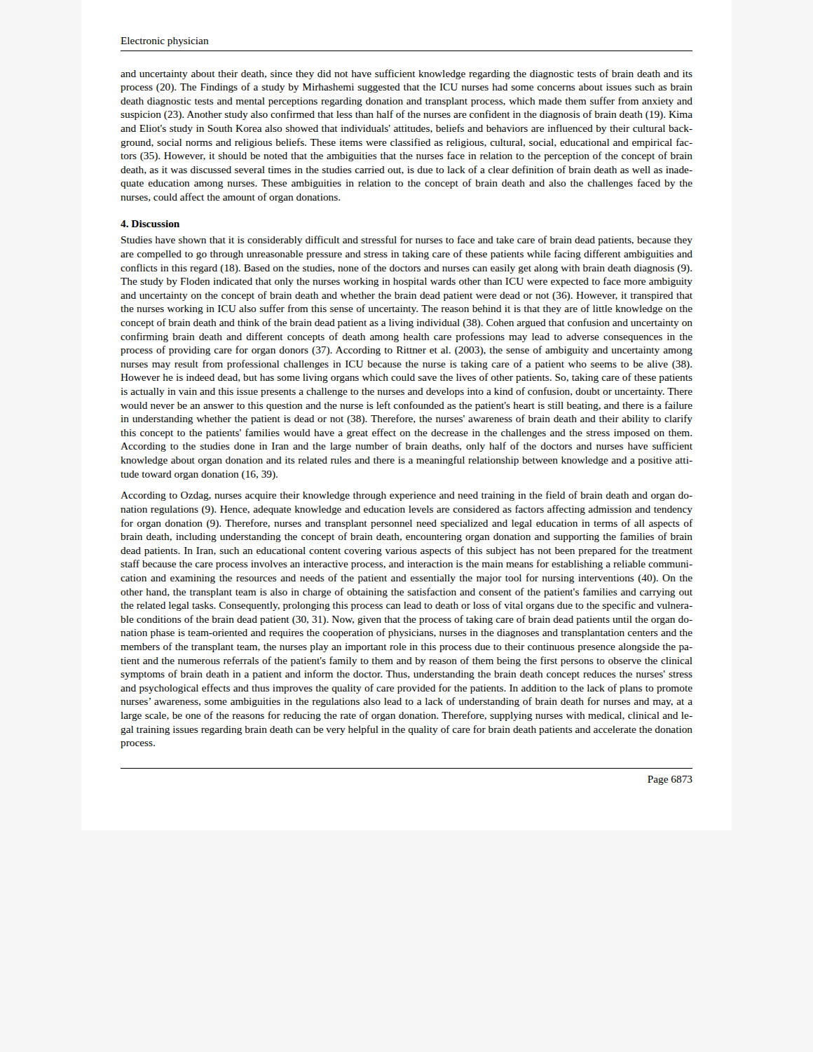Electronic physician
and uncertainty about their death, since they did not have sufficient knowledge regarding the diagnostic tests of brain death and its process (20). The Findings of a study by Mirhashemi suggested that the ICU nurses had some concerns about issues such as brain death diagnostic tests and mental perceptions regarding donation and transplant process, which made them suffer from anxiety and suspicion (23). Another study also confirmed that less than half of the nurses are confident in the diagnosis of brain death (19). Kima and Eliot's study in South Korea also showed that individuals' attitudes, beliefs and behaviors are influenced by their cultural background, social norms and religious beliefs. These items were classified as religious, cultural, social, educational and empirical factors (35). However, it should be noted that the ambiguities that the nurses face in relation to the perception of the concept of brain death, as it was discussed several times in the studies carried out, is due to lack of a clear definition of brain death as well as inadequate education among nurses. These ambiguities in relation to the concept of brain death and also the challenges faced by the nurses, could affect the amount of organ donations.
4. Discussion
Studies have shown that it is considerably difficult and stressful for nurses to face and take care of brain dead patients, because they are compelled to go through unreasonable pressure and stress in taking care of these patients while facing different ambiguities and conflicts in this regard (18). Based on the studies, none of the doctors and nurses can easily get along with brain death diagnosis (9). The study by Floden indicated that only the nurses working in hospital wards other than ICU were expected to face more ambiguity and uncertainty on the concept of brain death and whether the brain dead patient were dead or not (36). However, it transpired that the nurses working in ICU also suffer from this sense of uncertainty. The reason behind it is that they are of little knowledge on the concept of brain death and think of the brain dead patient as a living individual (38). Cohen argued that confusion and uncertainty on confirming brain death and different concepts of death among health care professions may lead to adverse consequences in the process of providing care for organ donors (37). According to Rittner et al. (2003), the sense of ambiguity and uncertainty among nurses may result from professional challenges in ICU because the nurse is taking care of a patient who seems to be alive (38). However he is indeed dead, but has some living organs which could save the lives of other patients. So, taking care of these patients is actually in vain and this issue presents a challenge to the nurses and develops into a kind of confusion, doubt or uncertainty. There would never be an answer to this question and the nurse is left confounded as the patient's heart is still beating, and there is a failure in understanding whether the patient is dead or not (38). Therefore, the nurses' awareness of brain death and their ability to clarify this concept to the patients' families would have a great effect on the decrease in the challenges and the stress imposed on them. According to the studies done in Iran and the large number of brain deaths, only half of the doctors and nurses have sufficient knowledge about organ donation and its related rules and there is a meaningful relationship between knowledge and a positive attitude toward organ donation (16, 39).
According to Ozdag, nurses acquire their knowledge through experience and need training in the field of brain death and organ donation regulations (9). Hence, adequate knowledge and education levels are considered as factors affecting admission and tendency for organ donation (9). Therefore, nurses and transplant personnel need specialized and legal education in terms of all aspects of brain death, including understanding the concept of brain death, encountering organ donation and supporting the families of brain dead patients. In Iran, such an educational content covering various aspects of this subject has not been prepared for the treatment staff because the care process involves an interactive process, and interaction is the main means for establishing a reliable communication and examining the resources and needs of the patient and essentially the major tool for nursing interventions (40). On the other hand, the transplant team is also in charge of obtaining the satisfaction and consent of the patient's families and carrying out the related legal tasks. Consequently, prolonging this process can lead to death or loss of vital organs due to the specific and vulnerable conditions of the brain dead patient (30, 31). Now, given that the process of taking care of brain dead patients until the organ donation phase is team-oriented and requires the cooperation of physicians, nurses in the diagnoses and transplantation centers and the members of the transplant team, the nurses play an important role in this process due to their continuous presence alongside the patient and the numerous referrals of the patient's family to them and by reason of them being the first persons to observe the clinical symptoms of brain death in a patient and inform the doctor. Thus, understanding the brain death concept reduces the nurses' stress and psychological effects and thus improves the quality of care provided for the patients. In addition to the lack of plans to promote nurses’ awareness, some ambiguities in the regulations also lead to a lack of understanding of brain death for nurses and may, at a large scale, be one of the reasons for reducing the rate of organ donation. Therefore, supplying nurses with medical, clinical and legal training issues regarding brain death can be very helpful in the quality of care for brain death patients and accelerate the donation process.
Page 6873